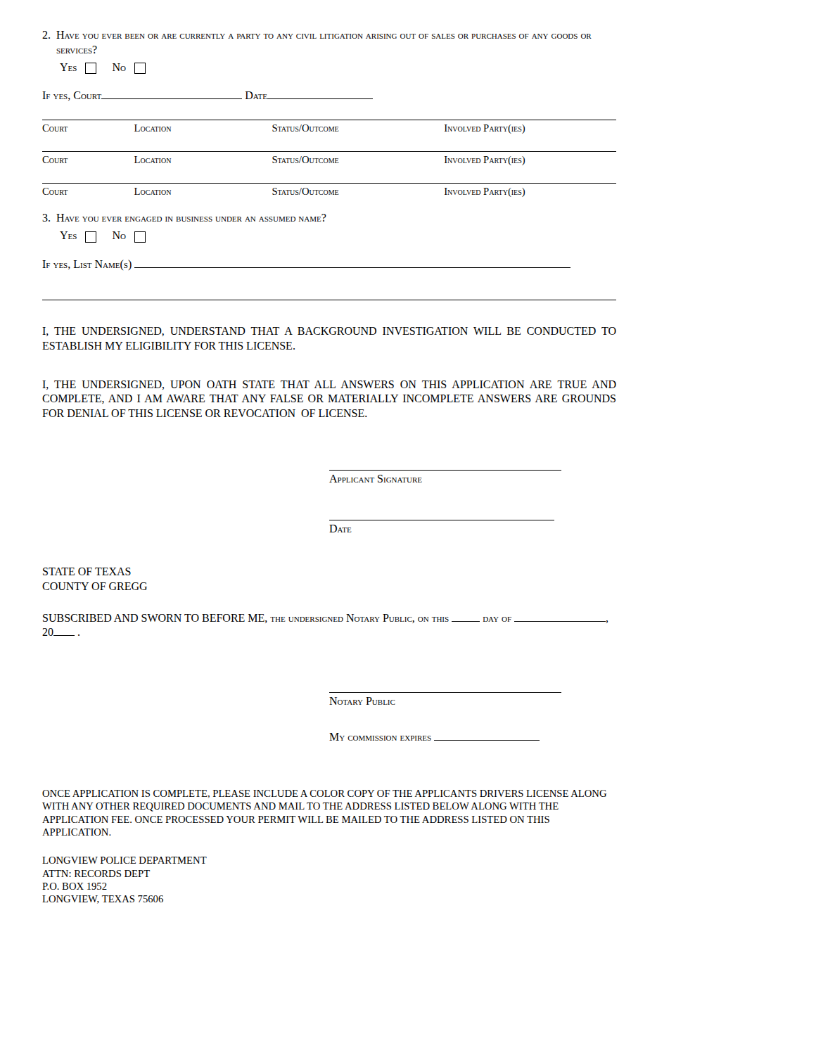2. Have you ever been or are currently a party to any civil litigation arising out of sales or purchases of any goods or services?
Yes No
If yes, Court Date
Court Location Status/Outcome Involved Party(ies)
Court Location Status/Outcome Involved Party(ies)
Court Location Status/Outcome Involved Party(ies)
3. Have you ever engaged in business under an assumed name?
Yes No
If yes, List Name(s)
I, the undersigned, understand that a background investigation will be conducted to establish my eligibility for this license.
I, the undersigned, upon oath state that all answers on this application are true and complete, and I am aware that any false or materially incomplete answers are grounds for denial of this license or revocation of license.
Applicant Signature
Date
State of Texas
County of Gregg
Subscribed and sworn to before me, the undersigned Notary Public, on this day of , 20 .
Notary Public
My commission expires
Once application is complete, please include a color copy of the applicants drivers license along with any other required documents and mail to the address listed below along with the application fee. Once processed your permit will be mailed to the address listed on this application.
Longview Police Department
Attn: Records Dept
P.O. Box 1952
Longview, Texas 75606